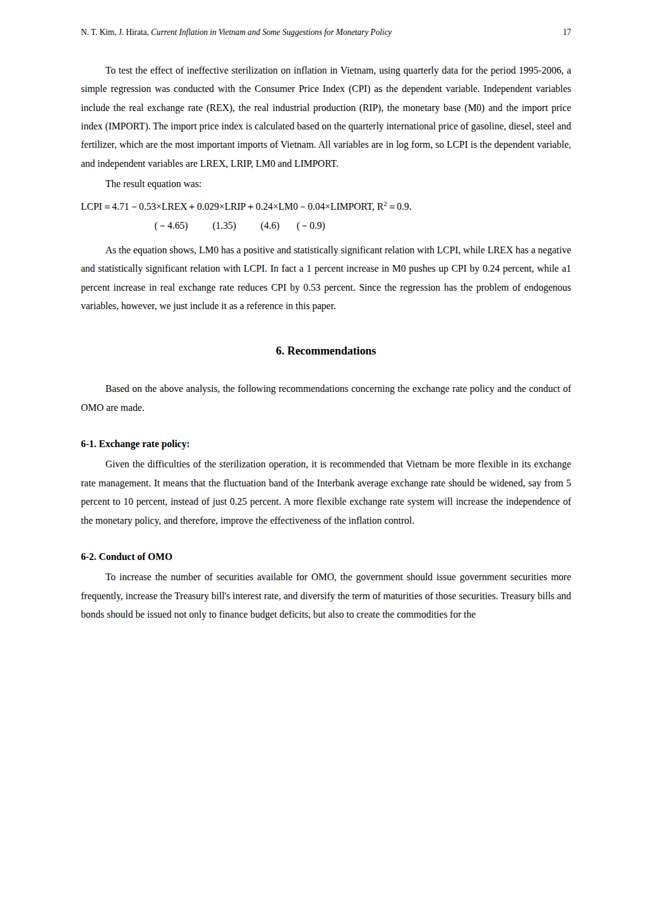N. T. Kim, J. Hirata, Current Inflation in Vietnam and Some Suggestions for Monetary Policy 17
To test the effect of ineffective sterilization on inflation in Vietnam, using quarterly data for the period 1995-2006, a simple regression was conducted with the Consumer Price Index (CPI) as the dependent variable. Independent variables include the real exchange rate (REX), the real industrial production (RIP), the monetary base (M0) and the import price index (IMPORT). The import price index is calculated based on the quarterly international price of gasoline, diesel, steel and fertilizer, which are the most important imports of Vietnam. All variables are in log form, so LCPI is the dependent variable, and independent variables are LREX, LRIP, LM0 and LIMPORT.
The result equation was:
LCPI＝4.71－0.53×LREX＋0.029×LRIP＋0.24×LM0－0.04×LIMPORT, R2＝0.9.
(－4.65) (1.35) (4.6) (－0.9)
As the equation shows, LM0 has a positive and statistically significant relation with LCPI, while LREX has a negative and statistically significant relation with LCPI. In fact a 1 percent increase in M0 pushes up CPI by 0.24 percent, while a1 percent increase in real exchange rate reduces CPI by 0.53 percent. Since the regression has the problem of endogenous variables, however, we just include it as a reference in this paper.
6. Recommendations
Based on the above analysis, the following recommendations concerning the exchange rate policy and the conduct of OMO are made.
6-1. Exchange rate policy:
Given the difficulties of the sterilization operation, it is recommended that Vietnam be more flexible in its exchange rate management. It means that the fluctuation band of the Interbank average exchange rate should be widened, say from 5 percent to 10 percent, instead of just 0.25 percent. A more flexible exchange rate system will increase the independence of the monetary policy, and therefore, improve the effectiveness of the inflation control.
6-2. Conduct of OMO
To increase the number of securities available for OMO, the government should issue government securities more frequently, increase the Treasury bill's interest rate, and diversify the term of maturities of those securities. Treasury bills and bonds should be issued not only to finance budget deficits, but also to create the commodities for the